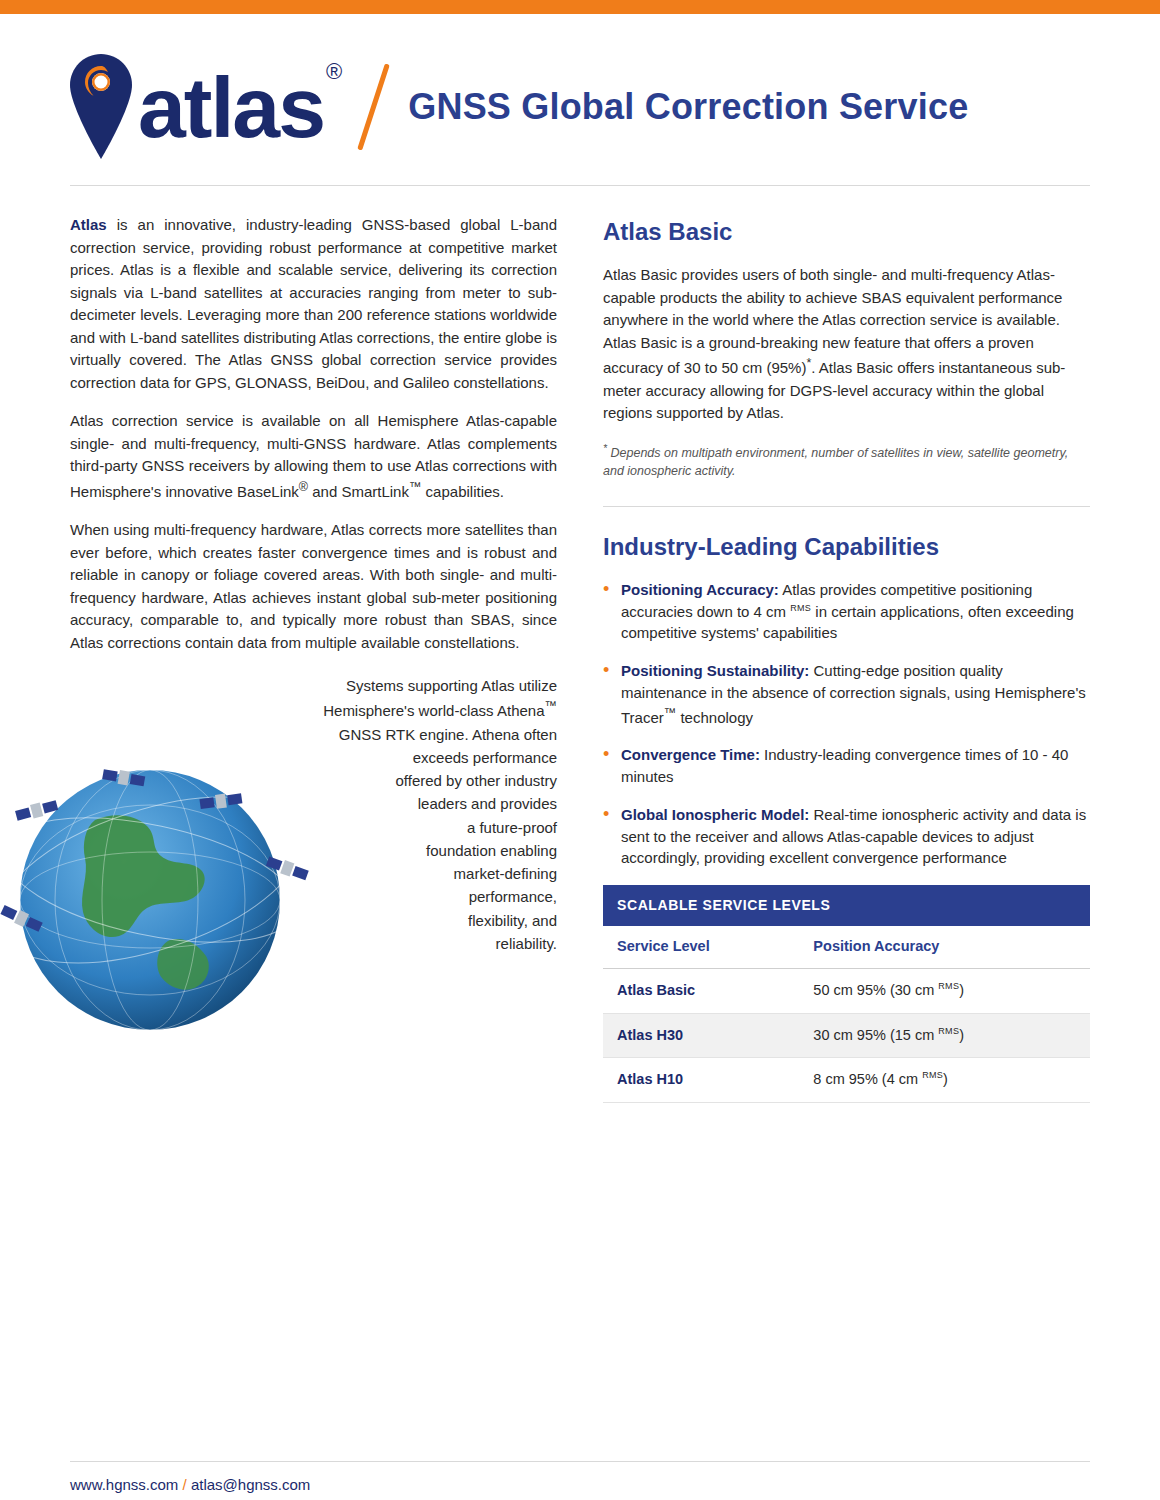atlas®
GNSS Global Correction Service
Atlas is an innovative, industry-leading GNSS-based global L-band correction service, providing robust performance at competitive market prices. Atlas is a flexible and scalable service, delivering its correction signals via L-band satellites at accuracies ranging from meter to sub-decimeter levels. Leveraging more than 200 reference stations worldwide and with L-band satellites distributing Atlas corrections, the entire globe is virtually covered. The Atlas GNSS global correction service provides correction data for GPS, GLONASS, BeiDou, and Galileo constellations.
Atlas correction service is available on all Hemisphere Atlas-capable single- and multi-frequency, multi-GNSS hardware. Atlas complements third-party GNSS receivers by allowing them to use Atlas corrections with Hemisphere's innovative BaseLink® and SmartLink™ capabilities.
When using multi-frequency hardware, Atlas corrects more satellites than ever before, which creates faster convergence times and is robust and reliable in canopy or foliage covered areas. With both single- and multi-frequency hardware, Atlas achieves instant global sub-meter positioning accuracy, comparable to, and typically more robust than SBAS, since Atlas corrections contain data from multiple available constellations.
Systems supporting Atlas utilize Hemisphere's world-class Athena™ GNSS RTK engine. Athena often exceeds performance offered by other industry leaders and provides a future-proof foundation enabling market-defining performance, flexibility, and reliability.
Atlas Basic
Atlas Basic provides users of both single- and multi-frequency Atlas-capable products the ability to achieve SBAS equivalent performance anywhere in the world where the Atlas correction service is available. Atlas Basic is a ground-breaking new feature that offers a proven accuracy of 30 to 50 cm (95%)*. Atlas Basic offers instantaneous sub-meter accuracy allowing for DGPS-level accuracy within the global regions supported by Atlas.
* Depends on multipath environment, number of satellites in view, satellite geometry, and ionospheric activity.
Industry-Leading Capabilities
Positioning Accuracy: Atlas provides competitive positioning accuracies down to 4 cm RMS in certain applications, often exceeding competitive systems' capabilities
Positioning Sustainability: Cutting-edge position quality maintenance in the absence of correction signals, using Hemisphere's Tracer™ technology
Convergence Time: Industry-leading convergence times of 10 - 40 minutes
Global Ionospheric Model: Real-time ionospheric activity and data is sent to the receiver and allows Atlas-capable devices to adjust accordingly, providing excellent convergence performance
SCALABLE SERVICE LEVELS
| Service Level | Position Accuracy |
| --- | --- |
| Atlas Basic | 50 cm 95% (30 cm RMS ) |
| Atlas H30 | 30 cm 95% (15 cm RMS ) |
| Atlas H10 | 8 cm 95% (4 cm RMS ) |
www.hgnss.com / atlas@hgnss.com